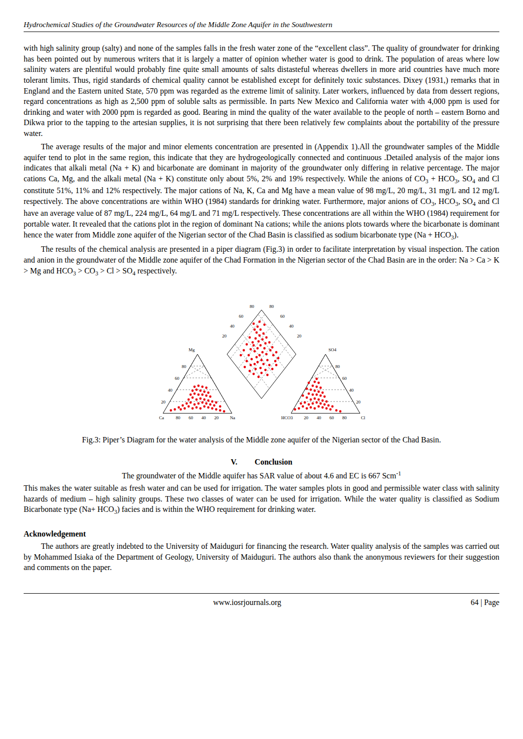Hydrochemical Studies of the Groundwater Resources of the Middle Zone Aquifer in the Southwestern
with high salinity group (salty) and none of the samples falls in the fresh water zone of the “excellent class”. The quality of groundwater for drinking has been pointed out by numerous writers that it is largely a matter of opinion whether water is good to drink. The population of areas where low salinity waters are plentiful would probably fine quite small amounts of salts distasteful whereas dwellers in more arid countries have much more tolerant limits. Thus, rigid standards of chemical quality cannot be established except for definitely toxic substances. Dixey (1931,) remarks that in England and the Eastern united State, 570 ppm was regarded as the extreme limit of salinity. Later workers, influenced by data from dessert regions, regard concentrations as high as 2,500 ppm of soluble salts as permissible. In parts New Mexico and California water with 4,000 ppm is used for drinking and water with 2000 ppm is regarded as good. Bearing in mind the quality of the water available to the people of north – eastern Borno and Dikwa prior to the tapping to the artesian supplies, it is not surprising that there been relatively few complaints about the portability of the pressure water.
The average results of the major and minor elements concentration are presented in (Appendix 1).All the groundwater samples of the Middle aquifer tend to plot in the same region, this indicate that they are hydrogeologically connected and continuous .Detailed analysis of the major ions indicates that alkali metal (Na + K) and bicarbonate are dominant in majority of the groundwater only differing in relative percentage. The major cations Ca, Mg, and the alkali metal (Na + K) constitute only about 5%, 2% and 19% respectively. While the anions of CO3 + HCO3, SO4 and Cl constitute 51%, 11% and 12% respectively. The major cations of Na, K, Ca and Mg have a mean value of 98 mg/L, 20 mg/L, 31 mg/L and 12 mg/L respectively. The above concentrations are within WHO (1984) standards for drinking water. Furthermore, major anions of CO3, HCO3, SO4 and Cl have an average value of 87 mg/L, 224 mg/L, 64 mg/L and 71 mg/L respectively. These concentrations are all within the WHO (1984) requirement for portable water. It revealed that the cations plot in the region of dominant Na cations; while the anions plots towards where the bicarbonate is dominant hence the water from Middle zone aquifer of the Nigerian sector of the Chad Basin is classified as sodium bicarbonate type (Na + HCO3).
The results of the chemical analysis are presented in a piper diagram (Fig.3) in order to facilitate interpretation by visual inspection. The cation and anion in the groundwater of the Middle zone aquifer of the Chad Formation in the Nigerian sector of the Chad Basin are in the order: Na > Ca > K > Mg and HCO3 > CO3 > Cl > SO4 respectively.
Ca Na Mg 80 60 40 20 20 40 60 80 HCO3 Cl SO4 20 40 60 80 20 40 60 80 80 80 60 60 40 40 20 20
Fig.3: Piper’s Diagram for the water analysis of the Middle zone aquifer of the Nigerian sector of the Chad Basin.
V. Conclusion
The groundwater of the Middle aquifer has SAR value of about 4.6 and EC is 667 Scm-1
This makes the water suitable as fresh water and can be used for irrigation. The water samples plots in good and permissible water class with salinity hazards of medium – high salinity groups. These two classes of water can be used for irrigation. While the water quality is classified as Sodium Bicarbonate type (Na+ HCO3) facies and is within the WHO requirement for drinking water.
Acknowledgement
The authors are greatly indebted to the University of Maiduguri for financing the research. Water quality analysis of the samples was carried out by Mohammed Isiaka of the Department of Geology, University of Maiduguri. The authors also thank the anonymous reviewers for their suggestion and comments on the paper.
www.iosrjournals.org 64 | Page